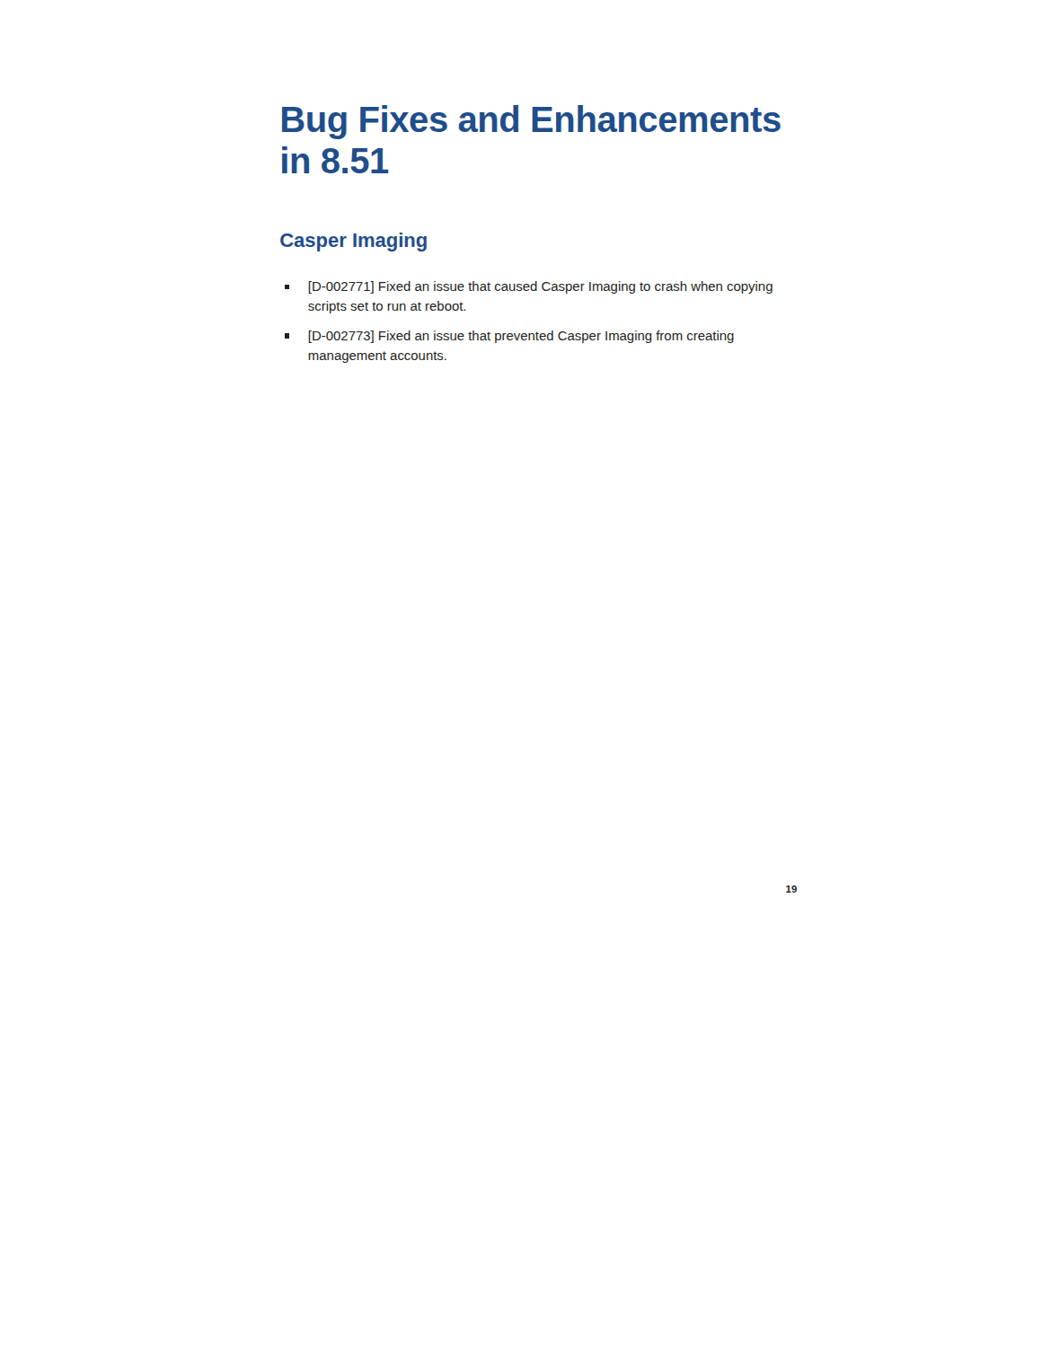Bug Fixes and Enhancements in 8.51
Casper Imaging
[D-002771] Fixed an issue that caused Casper Imaging to crash when copying scripts set to run at reboot.
[D-002773] Fixed an issue that prevented Casper Imaging from creating management accounts.
19